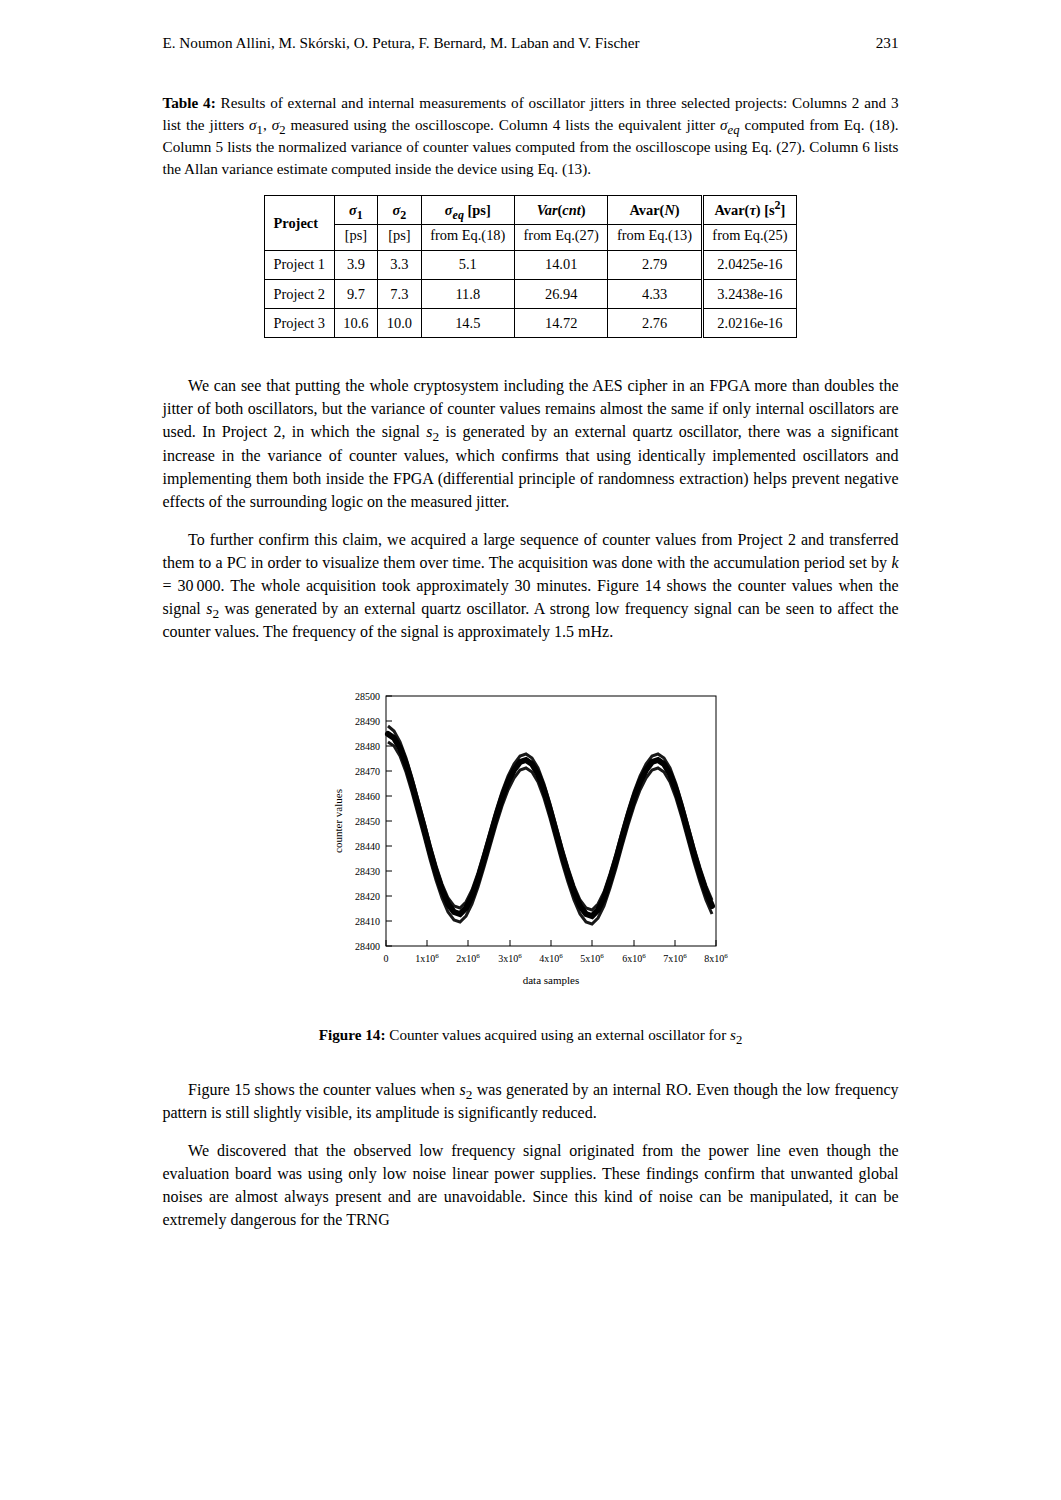E. Noumon Allini, M. Skórski, O. Petura, F. Bernard, M. Laban and V. Fischer 231
Table 4: Results of external and internal measurements of oscillator jitters in three selected projects: Columns 2 and 3 list the jitters σ1, σ2 measured using the oscilloscope. Column 4 lists the equivalent jitter σeq computed from Eq. (18). Column 5 lists the normalized variance of counter values computed from the oscilloscope using Eq. (27). Column 6 lists the Allan variance estimate computed inside the device using Eq. (13).
| Project | σ 1 | σ 2 | σ eq [ps] | Var ( cnt ) | Avar( N ) | Avar( τ ) [ s 2 ] |
| --- | --- | --- | --- | --- | --- | --- |
| [ps] | [ps] | from Eq.(18) | from Eq.(27) | from Eq.(13) | from Eq.(25) |
| Project 1 | 3.9 | 3.3 | 5.1 | 14.01 | 2.79 | 2.0425e-16 |
| Project 2 | 9.7 | 7.3 | 11.8 | 26.94 | 4.33 | 3.2438e-16 |
| Project 3 | 10.6 | 10.0 | 14.5 | 14.72 | 2.76 | 2.0216e-16 |
We can see that putting the whole cryptosystem including the AES cipher in an FPGA more than doubles the jitter of both oscillators, but the variance of counter values remains almost the same if only internal oscillators are used. In Project 2, in which the signal s2 is generated by an external quartz oscillator, there was a significant increase in the variance of counter values, which confirms that using identically implemented oscillators and implementing them both inside the FPGA (differential principle of randomness extraction) helps prevent negative effects of the surrounding logic on the measured jitter.
To further confirm this claim, we acquired a large sequence of counter values from Project 2 and transferred them to a PC in order to visualize them over time. The acquisition was done with the accumulation period set by k = 30 000. The whole acquisition took approximately 30 minutes. Figure 14 shows the counter values when the signal s2 was generated by an external quartz oscillator. A strong low frequency signal can be seen to affect the counter values. The frequency of the signal is approximately 1.5 mHz.
28500 28490 28480 28470 28460 28450 28440 28430 28420 28410 28400 0 1x106 2x106 3x106 4x106 5x106 6x106 7x106 8x106 data samples counter values
Figure 14: Counter values acquired using an external oscillator for s2
Figure 15 shows the counter values when s2 was generated by an internal RO. Even though the low frequency pattern is still slightly visible, its amplitude is significantly reduced.
We discovered that the observed low frequency signal originated from the power line even though the evaluation board was using only low noise linear power supplies. These findings confirm that unwanted global noises are almost always present and are unavoidable. Since this kind of noise can be manipulated, it can be extremely dangerous for the TRNG